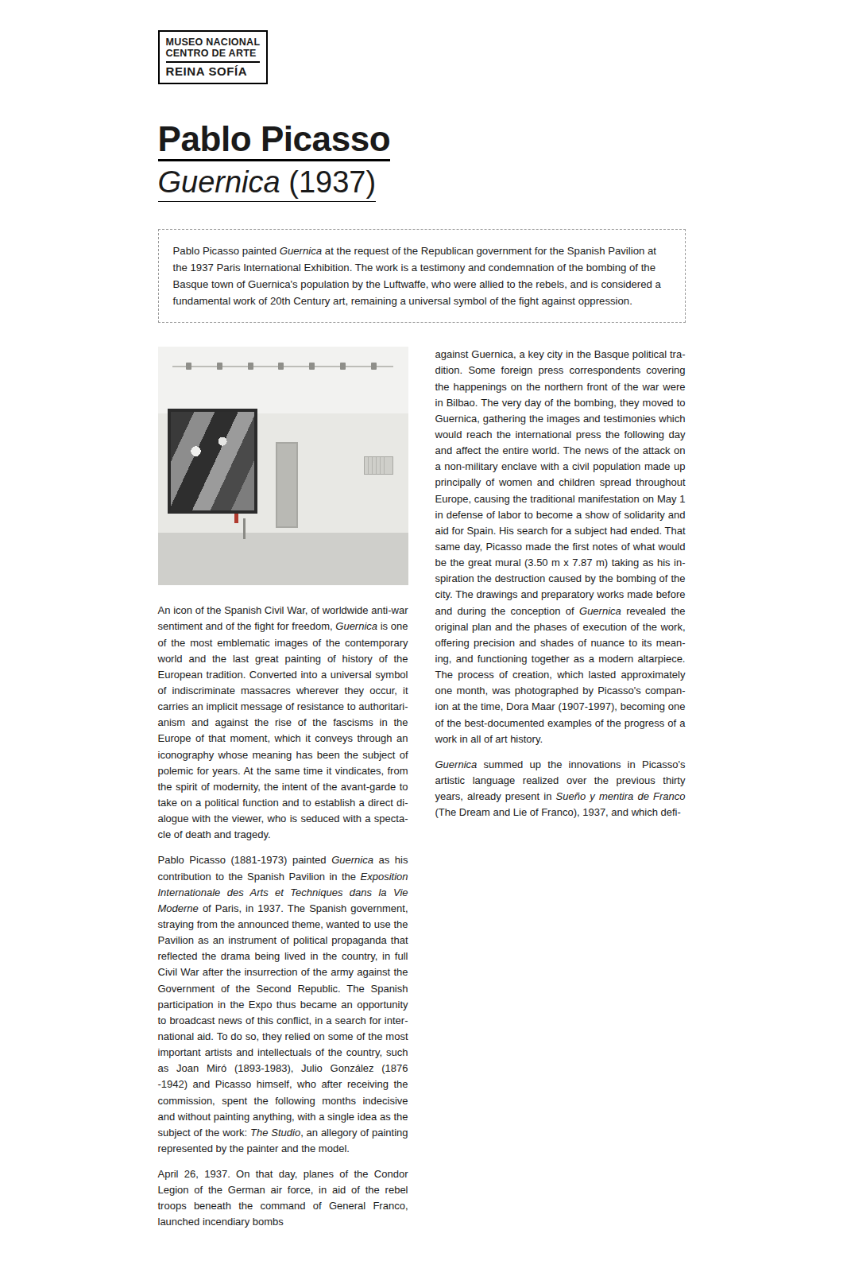Museo Nacional Centro de Arte Reina Sofía
Pablo Picasso
Guernica (1937)
Pablo Picasso painted Guernica at the request of the Republican government for the Spanish Pavilion at the 1937 Paris International Exhibition. The work is a testimony and condemnation of the bombing of the Basque town of Guernica's population by the Luftwaffe, who were allied to the rebels, and is considered a fundamental work of 20th Century art, remaining a universal symbol of the fight against oppression.
An icon of the Spanish Civil War, of worldwide anti-war sentiment and of the fight for freedom, Guernica is one of the most emblematic images of the contemporary world and the last great painting of history of the European tradition. Converted into a universal symbol of indiscriminate massacres wherever they occur, it carries an implicit message of resistance to authoritarianism and against the rise of the fascisms in the Europe of that moment, which it conveys through an iconography whose meaning has been the subject of polemic for years. At the same time it vindicates, from the spirit of modernity, the intent of the avant-garde to take on a political function and to establish a direct dialogue with the viewer, who is seduced with a spectacle of death and tragedy.
Pablo Picasso (1881-1973) painted Guernica as his contribution to the Spanish Pavilion in the Exposition Internationale des Arts et Techniques dans la Vie Moderne of Paris, in 1937. The Spanish government, straying from the announced theme, wanted to use the Pavilion as an instrument of political propaganda that reflected the drama being lived in the country, in full Civil War after the insurrection of the army against the Government of the Second Republic. The Spanish participation in the Expo thus became an opportunity to broadcast news of this conflict, in a search for international aid. To do so, they relied on some of the most important artists and intellectuals of the country, such as Joan Miró (1893-1983), Julio González (1876 -1942) and Picasso himself, who after receiving the commission, spent the following months indecisive and without painting anything, with a single idea as the subject of the work: The Studio, an allegory of painting represented by the painter and the model.
April 26, 1937. On that day, planes of the Condor Legion of the German air force, in aid of the rebel troops beneath the command of General Franco, launched incendiary bombs
against Guernica, a key city in the Basque political tradition. Some foreign press correspondents covering the happenings on the northern front of the war were in Bilbao. The very day of the bombing, they moved to Guernica, gathering the images and testimonies which would reach the international press the following day and affect the entire world. The news of the attack on a non-military enclave with a civil population made up principally of women and children spread throughout Europe, causing the traditional manifestation on May 1 in defense of labor to become a show of solidarity and aid for Spain. His search for a subject had ended. That same day, Picasso made the first notes of what would be the great mural (3.50 m x 7.87 m) taking as his inspiration the destruction caused by the bombing of the city. The drawings and preparatory works made before and during the conception of Guernica revealed the original plan and the phases of execution of the work, offering precision and shades of nuance to its meaning, and functioning together as a modern altarpiece. The process of creation, which lasted approximately one month, was photographed by Picasso's companion at the time, Dora Maar (1907-1997), becoming one of the best-documented examples of the progress of a work in all of art history.
Guernica summed up the innovations in Picasso's artistic language realized over the previous thirty years, already present in Sueño y mentira de Franco (The Dream and Lie of Franco), 1937, and which defi-